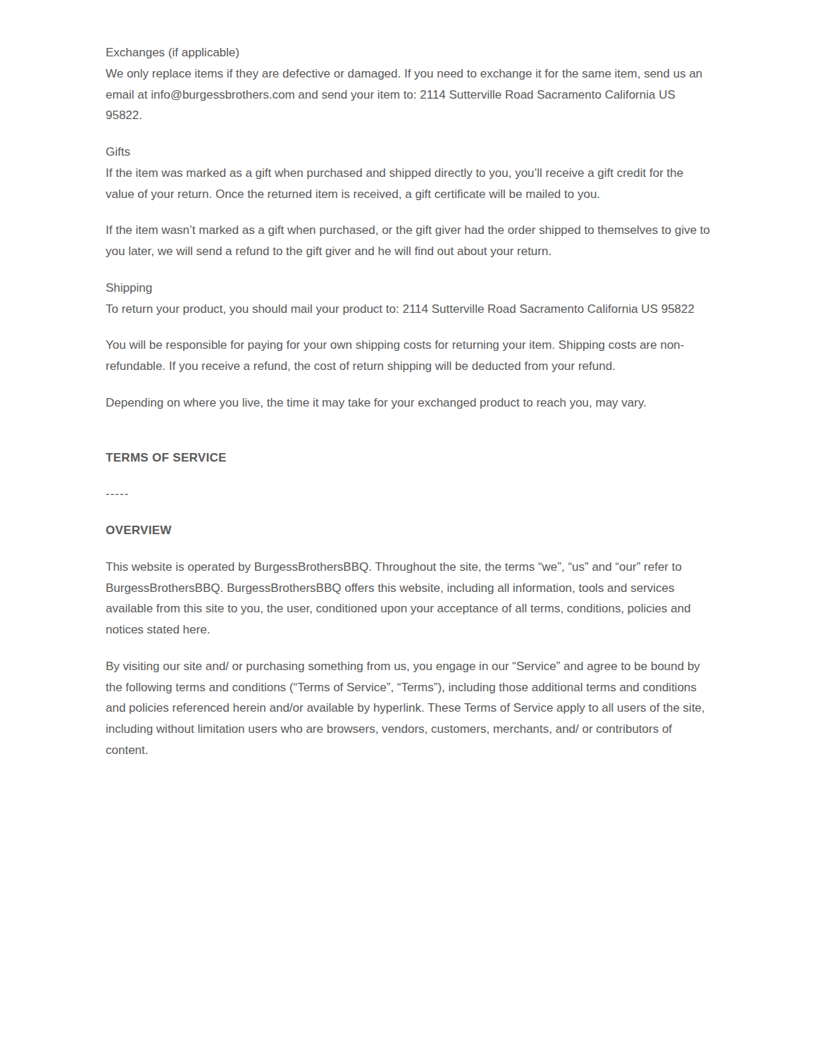Exchanges (if applicable) We only replace items if they are defective or damaged. If you need to exchange it for the same item, send us an email at info@burgessbrothers.com and send your item to: 2114 Sutterville Road Sacramento California US 95822.
Gifts If the item was marked as a gift when purchased and shipped directly to you, you’ll receive a gift credit for the value of your return. Once the returned item is received, a gift certificate will be mailed to you.
If the item wasn’t marked as a gift when purchased, or the gift giver had the order shipped to themselves to give to you later, we will send a refund to the gift giver and he will find out about your return.
Shipping To return your product, you should mail your product to: 2114 Sutterville Road Sacramento California US 95822
You will be responsible for paying for your own shipping costs for returning your item. Shipping costs are non-refundable. If you receive a refund, the cost of return shipping will be deducted from your refund.
Depending on where you live, the time it may take for your exchanged product to reach you, may vary.
TERMS OF SERVICE
-----
OVERVIEW
This website is operated by BurgessBrothersBBQ. Throughout the site, the terms “we”, “us” and “our” refer to BurgessBrothersBBQ. BurgessBrothersBBQ offers this website, including all information, tools and services available from this site to you, the user, conditioned upon your acceptance of all terms, conditions, policies and notices stated here.
By visiting our site and/ or purchasing something from us, you engage in our “Service” and agree to be bound by the following terms and conditions (“Terms of Service”, “Terms”), including those additional terms and conditions and policies referenced herein and/or available by hyperlink. These Terms of Service apply to all users of the site, including without limitation users who are browsers, vendors, customers, merchants, and/ or contributors of content.